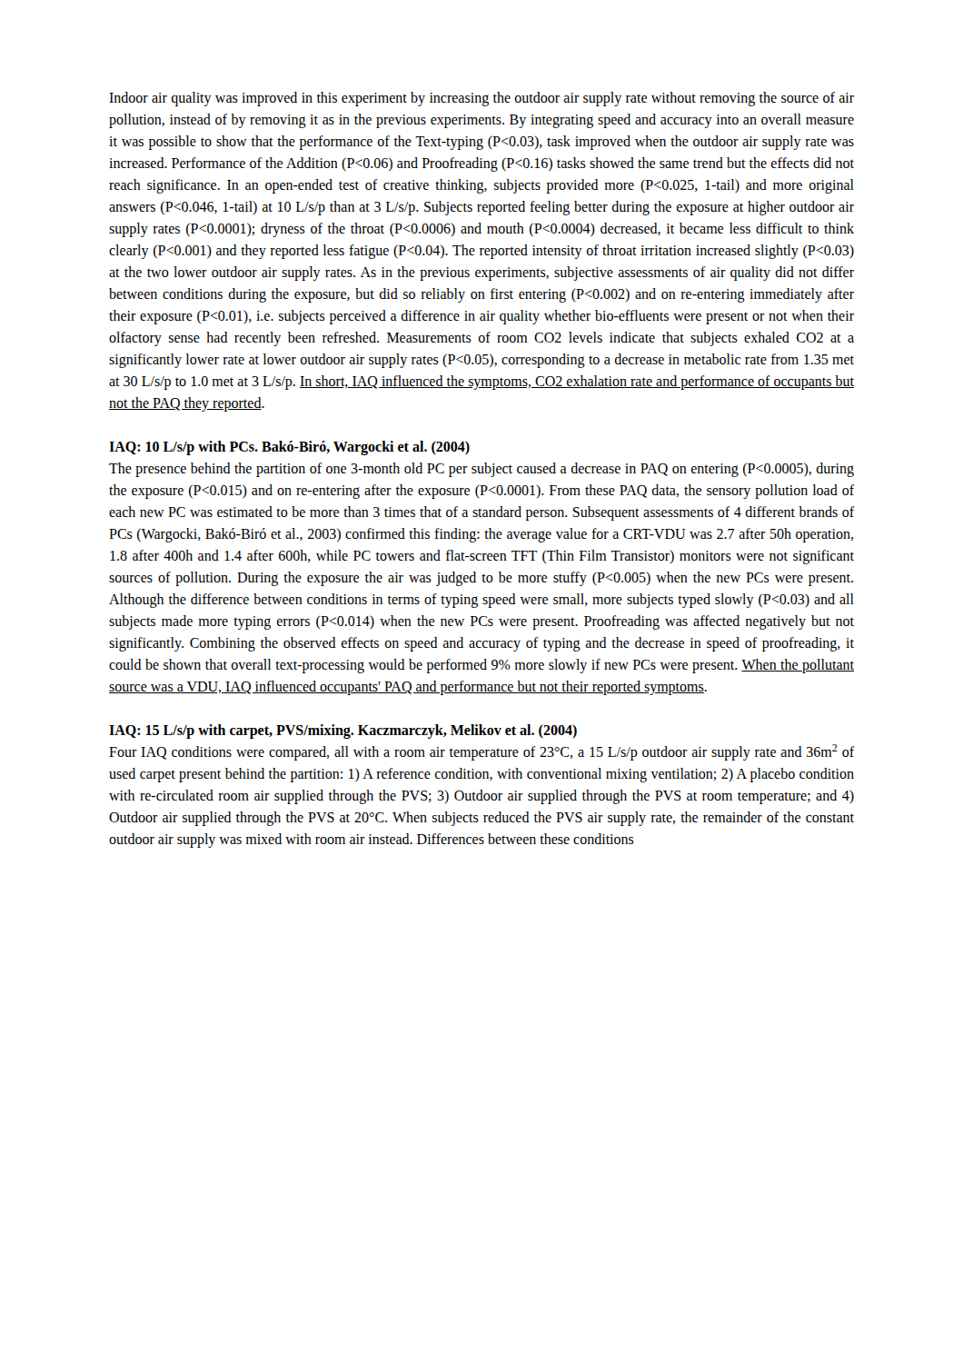Indoor air quality was improved in this experiment by increasing the outdoor air supply rate without removing the source of air pollution, instead of by removing it as in the previous experiments. By integrating speed and accuracy into an overall measure it was possible to show that the performance of the Text-typing (P<0.03), task improved when the outdoor air supply rate was increased. Performance of the Addition (P<0.06) and Proofreading (P<0.16) tasks showed the same trend but the effects did not reach significance. In an open-ended test of creative thinking, subjects provided more (P<0.025, 1-tail) and more original answers (P<0.046, 1-tail) at 10 L/s/p than at 3 L/s/p. Subjects reported feeling better during the exposure at higher outdoor air supply rates (P<0.0001); dryness of the throat (P<0.0006) and mouth (P<0.0004) decreased, it became less difficult to think clearly (P<0.001) and they reported less fatigue (P<0.04). The reported intensity of throat irritation increased slightly (P<0.03) at the two lower outdoor air supply rates. As in the previous experiments, subjective assessments of air quality did not differ between conditions during the exposure, but did so reliably on first entering (P<0.002) and on re-entering immediately after their exposure (P<0.01), i.e. subjects perceived a difference in air quality whether bio-effluents were present or not when their olfactory sense had recently been refreshed. Measurements of room CO2 levels indicate that subjects exhaled CO2 at a significantly lower rate at lower outdoor air supply rates (P<0.05), corresponding to a decrease in metabolic rate from 1.35 met at 30 L/s/p to 1.0 met at 3 L/s/p. In short, IAQ influenced the symptoms, CO2 exhalation rate and performance of occupants but not the PAQ they reported.
IAQ: 10 L/s/p with PCs. Bakó-Biró, Wargocki et al. (2004)
The presence behind the partition of one 3-month old PC per subject caused a decrease in PAQ on entering (P<0.0005), during the exposure (P<0.015) and on re-entering after the exposure (P<0.0001). From these PAQ data, the sensory pollution load of each new PC was estimated to be more than 3 times that of a standard person. Subsequent assessments of 4 different brands of PCs (Wargocki, Bakó-Biró et al., 2003) confirmed this finding: the average value for a CRT-VDU was 2.7 after 50h operation, 1.8 after 400h and 1.4 after 600h, while PC towers and flat-screen TFT (Thin Film Transistor) monitors were not significant sources of pollution. During the exposure the air was judged to be more stuffy (P<0.005) when the new PCs were present. Although the difference between conditions in terms of typing speed were small, more subjects typed slowly (P<0.03) and all subjects made more typing errors (P<0.014) when the new PCs were present. Proofreading was affected negatively but not significantly. Combining the observed effects on speed and accuracy of typing and the decrease in speed of proofreading, it could be shown that overall text-processing would be performed 9% more slowly if new PCs were present. When the pollutant source was a VDU, IAQ influenced occupants' PAQ and performance but not their reported symptoms.
IAQ: 15 L/s/p with carpet, PVS/mixing. Kaczmarczyk, Melikov et al. (2004)
Four IAQ conditions were compared, all with a room air temperature of 23°C, a 15 L/s/p outdoor air supply rate and 36m2 of used carpet present behind the partition: 1) A reference condition, with conventional mixing ventilation; 2) A placebo condition with re-circulated room air supplied through the PVS; 3) Outdoor air supplied through the PVS at room temperature; and 4) Outdoor air supplied through the PVS at 20°C. When subjects reduced the PVS air supply rate, the remainder of the constant outdoor air supply was mixed with room air instead. Differences between these conditions